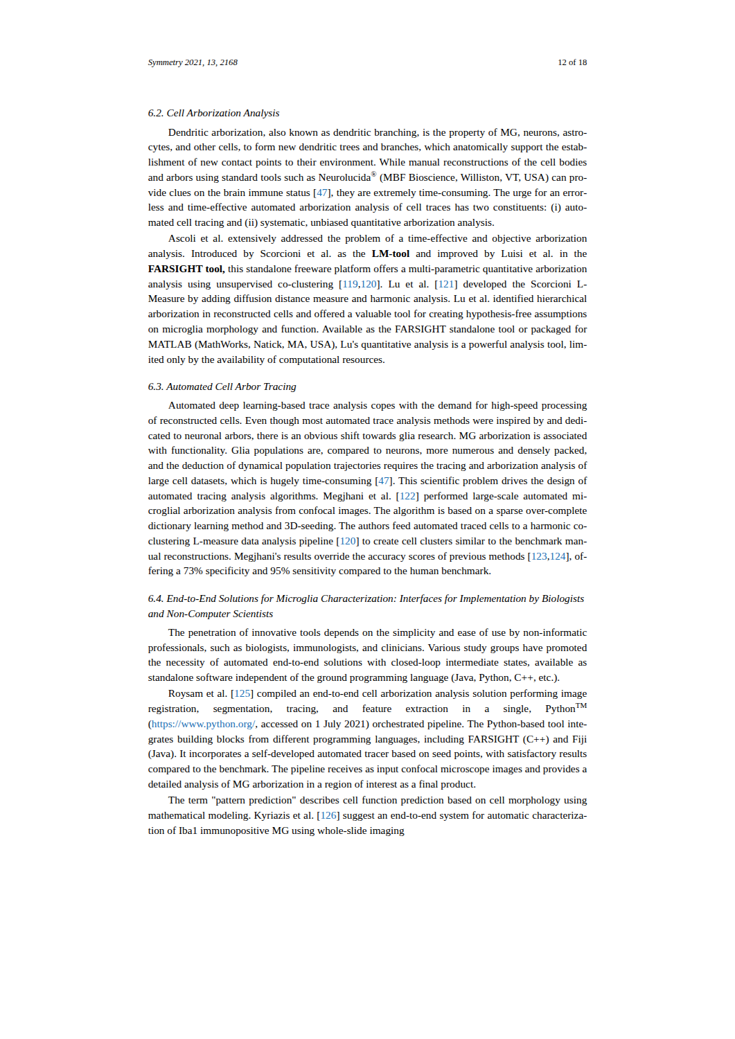Symmetry 2021, 13, 2168 12 of 18
6.2. Cell Arborization Analysis
Dendritic arborization, also known as dendritic branching, is the property of MG, neurons, astrocytes, and other cells, to form new dendritic trees and branches, which anatomically support the establishment of new contact points to their environment. While manual reconstructions of the cell bodies and arbors using standard tools such as Neurolucida® (MBF Bioscience, Williston, VT, USA) can provide clues on the brain immune status [47], they are extremely time-consuming. The urge for an errorless and time-effective automated arborization analysis of cell traces has two constituents: (i) automated cell tracing and (ii) systematic, unbiased quantitative arborization analysis.
Ascoli et al. extensively addressed the problem of a time-effective and objective arborization analysis. Introduced by Scorcioni et al. as the LM-tool and improved by Luisi et al. in the FARSIGHT tool, this standalone freeware platform offers a multi-parametric quantitative arborization analysis using unsupervised co-clustering [119,120]. Lu et al. [121] developed the Scorcioni L-Measure by adding diffusion distance measure and harmonic analysis. Lu et al. identified hierarchical arborization in reconstructed cells and offered a valuable tool for creating hypothesis-free assumptions on microglia morphology and function. Available as the FARSIGHT standalone tool or packaged for MATLAB (MathWorks, Natick, MA, USA), Lu's quantitative analysis is a powerful analysis tool, limited only by the availability of computational resources.
6.3. Automated Cell Arbor Tracing
Automated deep learning-based trace analysis copes with the demand for high-speed processing of reconstructed cells. Even though most automated trace analysis methods were inspired by and dedicated to neuronal arbors, there is an obvious shift towards glia research. MG arborization is associated with functionality. Glia populations are, compared to neurons, more numerous and densely packed, and the deduction of dynamical population trajectories requires the tracing and arborization analysis of large cell datasets, which is hugely time-consuming [47]. This scientific problem drives the design of automated tracing analysis algorithms. Megjhani et al. [122] performed large-scale automated microglial arborization analysis from confocal images. The algorithm is based on a sparse over-complete dictionary learning method and 3D-seeding. The authors feed automated traced cells to a harmonic co-clustering L-measure data analysis pipeline [120] to create cell clusters similar to the benchmark manual reconstructions. Megjhani's results override the accuracy scores of previous methods [123,124], offering a 73% specificity and 95% sensitivity compared to the human benchmark.
6.4. End-to-End Solutions for Microglia Characterization: Interfaces for Implementation by Biologists and Non-Computer Scientists
The penetration of innovative tools depends on the simplicity and ease of use by non-informatic professionals, such as biologists, immunologists, and clinicians. Various study groups have promoted the necessity of automated end-to-end solutions with closed-loop intermediate states, available as standalone software independent of the ground programming language (Java, Python, C++, etc.).
Roysam et al. [125] compiled an end-to-end cell arborization analysis solution performing image registration, segmentation, tracing, and feature extraction in a single, PythonTM (https://www.python.org/, accessed on 1 July 2021) orchestrated pipeline. The Python-based tool integrates building blocks from different programming languages, including FARSIGHT (C++) and Fiji (Java). It incorporates a self-developed automated tracer based on seed points, with satisfactory results compared to the benchmark. The pipeline receives as input confocal microscope images and provides a detailed analysis of MG arborization in a region of interest as a final product.
The term "pattern prediction" describes cell function prediction based on cell morphology using mathematical modeling. Kyriazis et al. [126] suggest an end-to-end system for automatic characterization of Iba1 immunopositive MG using whole-slide imaging